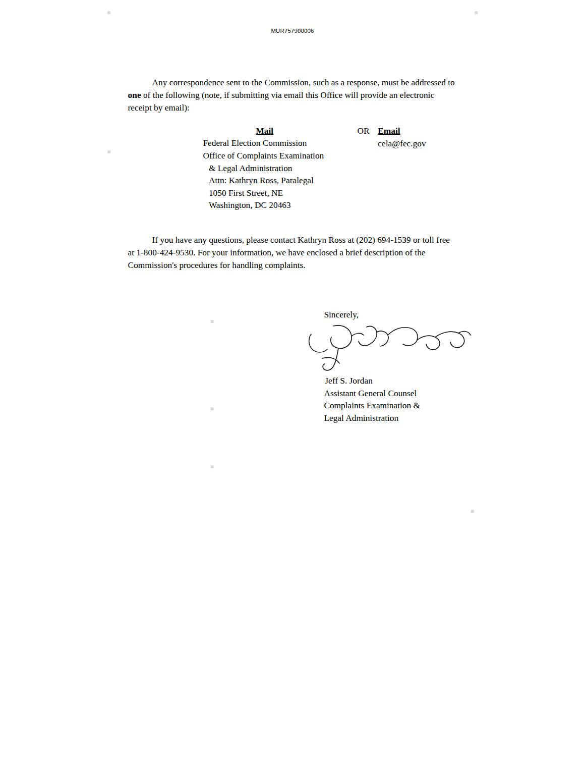■
■
■
■
■
■
■
MUR757900006
Any correspondence sent to the Commission, such as a response, must be addressed to one of the following (note, if submitting via email this Office will provide an electronic receipt by email):
| Mail Federal Election Commission Office of Complaints Examination & Legal Administration Attn: Kathryn Ross, Paralegal 1050 First Street, NE Washington, DC 20463 | OR | Email cela@fec.gov |
If you have any questions, please contact Kathryn Ross at (202) 694-1539 or toll free at 1-800-424-9530. For your information, we have enclosed a brief description of the Commission's procedures for handling complaints.
Sincerely,
Jeff S. Jordan
Assistant General Counsel
Complaints Examination &
Legal Administration